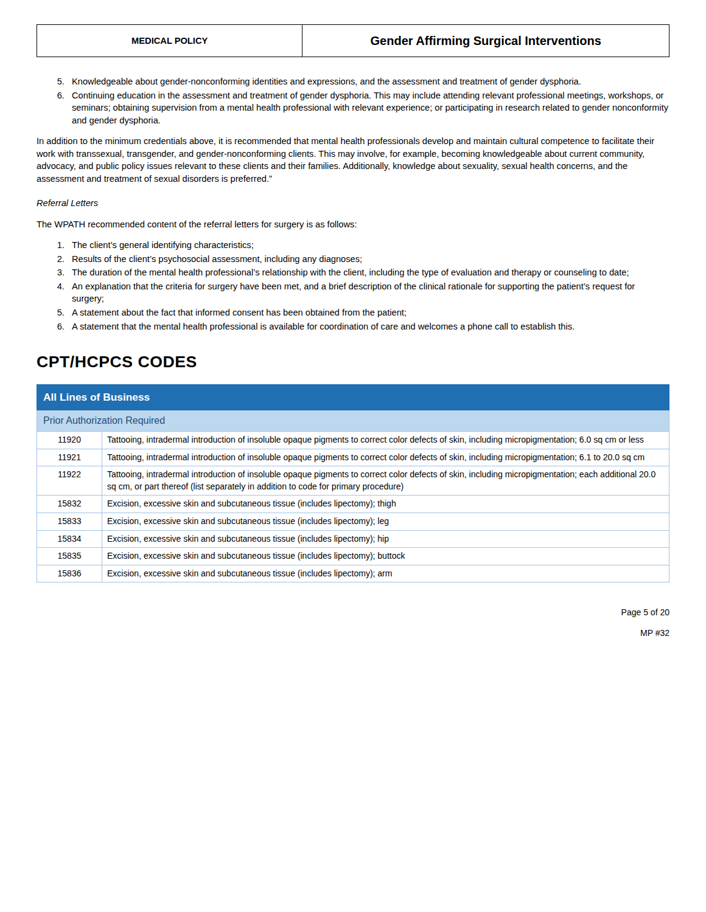| MEDICAL POLICY | Gender Affirming Surgical Interventions |
Knowledgeable about gender-nonconforming identities and expressions, and the assessment and treatment of gender dysphoria.
Continuing education in the assessment and treatment of gender dysphoria. This may include attending relevant professional meetings, workshops, or seminars; obtaining supervision from a mental health professional with relevant experience; or participating in research related to gender nonconformity and gender dysphoria.
In addition to the minimum credentials above, it is recommended that mental health professionals develop and maintain cultural competence to facilitate their work with transsexual, transgender, and gender-nonconforming clients. This may involve, for example, becoming knowledgeable about current community, advocacy, and public policy issues relevant to these clients and their families. Additionally, knowledge about sexuality, sexual health concerns, and the assessment and treatment of sexual disorders is preferred.”
Referral Letters
The WPATH recommended content of the referral letters for surgery is as follows:
The client’s general identifying characteristics;
Results of the client’s psychosocial assessment, including any diagnoses;
The duration of the mental health professional’s relationship with the client, including the type of evaluation and therapy or counseling to date;
An explanation that the criteria for surgery have been met, and a brief description of the clinical rationale for supporting the patient’s request for surgery;
A statement about the fact that informed consent has been obtained from the patient;
A statement that the mental health professional is available for coordination of care and welcomes a phone call to establish this.
CPT/HCPCS CODES
| All Lines of Business |
| --- |
| Prior Authorization Required |
| 11920 | Tattooing, intradermal introduction of insoluble opaque pigments to correct color defects of skin, including micropigmentation; 6.0 sq cm or less |
| 11921 | Tattooing, intradermal introduction of insoluble opaque pigments to correct color defects of skin, including micropigmentation; 6.1 to 20.0 sq cm |
| 11922 | Tattooing, intradermal introduction of insoluble opaque pigments to correct color defects of skin, including micropigmentation; each additional 20.0 sq cm, or part thereof (list separately in addition to code for primary procedure) |
| 15832 | Excision, excessive skin and subcutaneous tissue (includes lipectomy); thigh |
| 15833 | Excision, excessive skin and subcutaneous tissue (includes lipectomy); leg |
| 15834 | Excision, excessive skin and subcutaneous tissue (includes lipectomy); hip |
| 15835 | Excision, excessive skin and subcutaneous tissue (includes lipectomy); buttock |
| 15836 | Excision, excessive skin and subcutaneous tissue (includes lipectomy); arm |
Page 5 of 20
MP #32